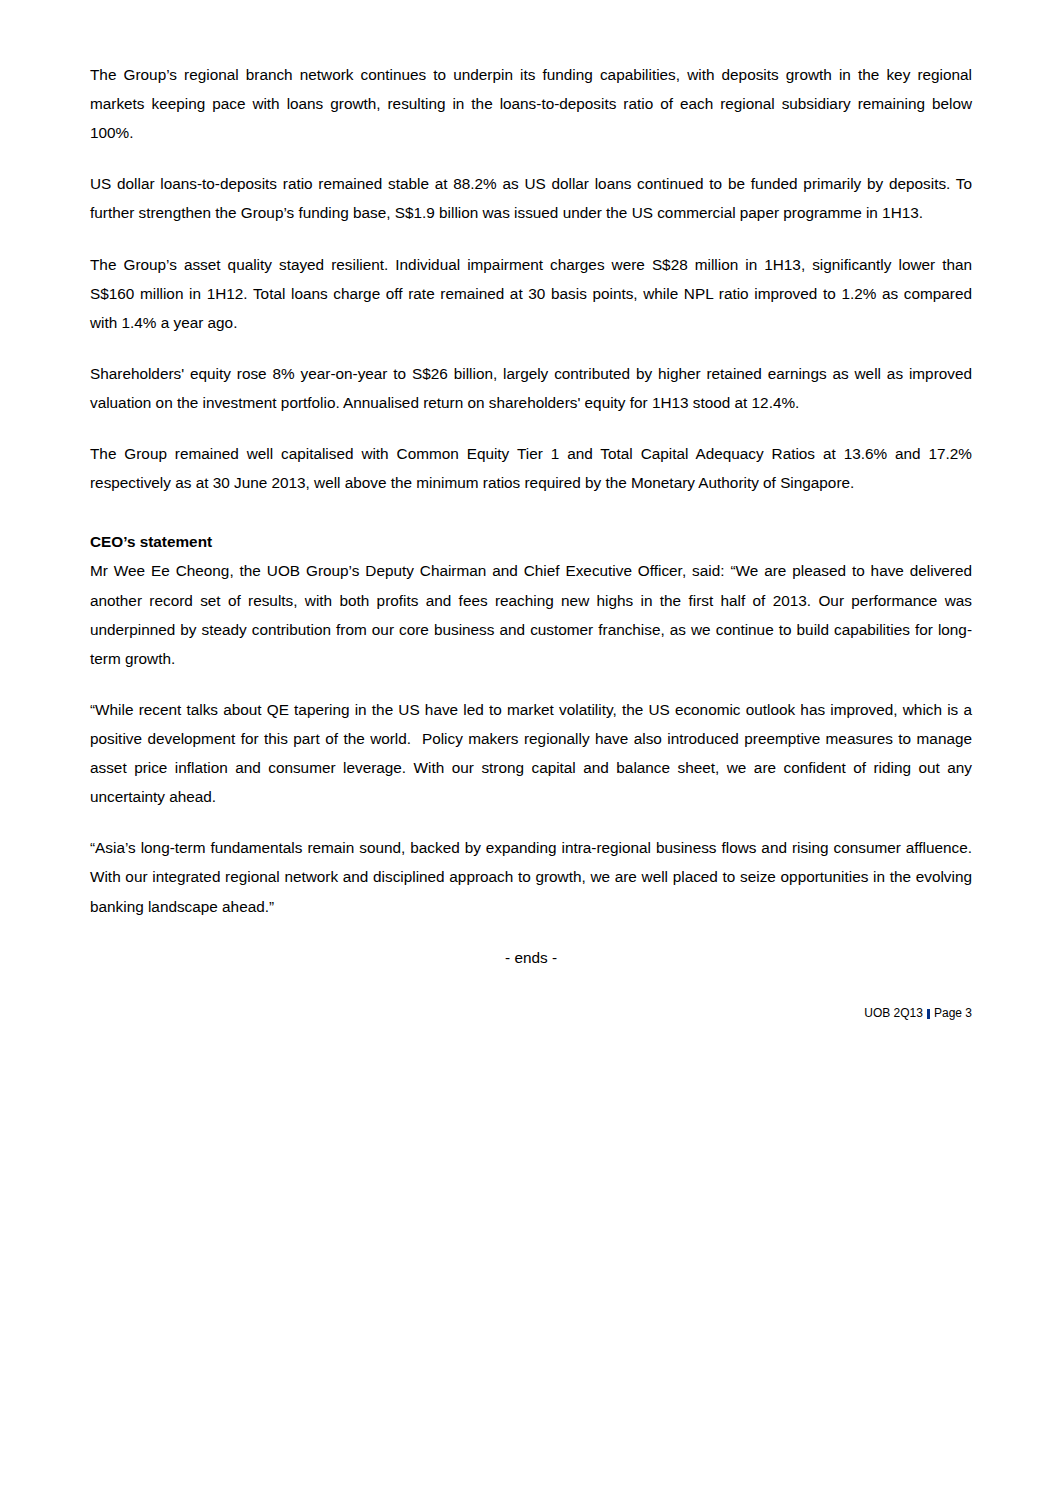The Group’s regional branch network continues to underpin its funding capabilities, with deposits growth in the key regional markets keeping pace with loans growth, resulting in the loans-to-deposits ratio of each regional subsidiary remaining below 100%.
US dollar loans-to-deposits ratio remained stable at 88.2% as US dollar loans continued to be funded primarily by deposits. To further strengthen the Group’s funding base, S$1.9 billion was issued under the US commercial paper programme in 1H13.
The Group’s asset quality stayed resilient. Individual impairment charges were S$28 million in 1H13, significantly lower than S$160 million in 1H12. Total loans charge off rate remained at 30 basis points, while NPL ratio improved to 1.2% as compared with 1.4% a year ago.
Shareholders' equity rose 8% year-on-year to S$26 billion, largely contributed by higher retained earnings as well as improved valuation on the investment portfolio. Annualised return on shareholders' equity for 1H13 stood at 12.4%.
The Group remained well capitalised with Common Equity Tier 1 and Total Capital Adequacy Ratios at 13.6% and 17.2% respectively as at 30 June 2013, well above the minimum ratios required by the Monetary Authority of Singapore.
CEO’s statement
Mr Wee Ee Cheong, the UOB Group’s Deputy Chairman and Chief Executive Officer, said: “We are pleased to have delivered another record set of results, with both profits and fees reaching new highs in the first half of 2013. Our performance was underpinned by steady contribution from our core business and customer franchise, as we continue to build capabilities for long-term growth.
“While recent talks about QE tapering in the US have led to market volatility, the US economic outlook has improved, which is a positive development for this part of the world. Policy makers regionally have also introduced preemptive measures to manage asset price inflation and consumer leverage. With our strong capital and balance sheet, we are confident of riding out any uncertainty ahead.
“Asia’s long-term fundamentals remain sound, backed by expanding intra-regional business flows and rising consumer affluence. With our integrated regional network and disciplined approach to growth, we are well placed to seize opportunities in the evolving banking landscape ahead.”
- ends -
UOB 2Q13 Page 3